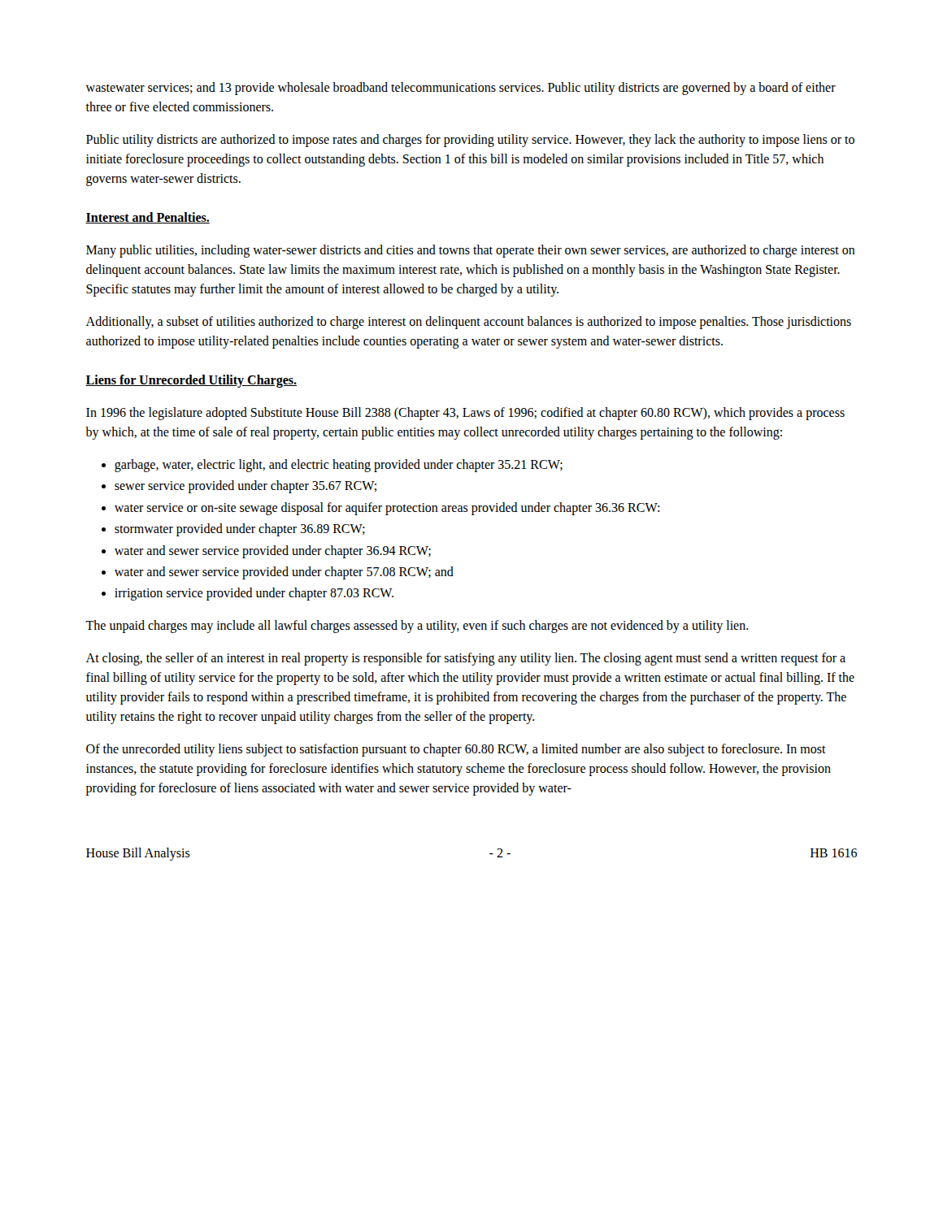wastewater services; and 13 provide wholesale broadband telecommunications services. Public utility districts are governed by a board of either three or five elected commissioners.
Public utility districts are authorized to impose rates and charges for providing utility service. However, they lack the authority to impose liens or to initiate foreclosure proceedings to collect outstanding debts. Section 1 of this bill is modeled on similar provisions included in Title 57, which governs water-sewer districts.
Interest and Penalties.
Many public utilities, including water-sewer districts and cities and towns that operate their own sewer services, are authorized to charge interest on delinquent account balances. State law limits the maximum interest rate, which is published on a monthly basis in the Washington State Register. Specific statutes may further limit the amount of interest allowed to be charged by a utility.
Additionally, a subset of utilities authorized to charge interest on delinquent account balances is authorized to impose penalties. Those jurisdictions authorized to impose utility-related penalties include counties operating a water or sewer system and water-sewer districts.
Liens for Unrecorded Utility Charges.
In 1996 the legislature adopted Substitute House Bill 2388 (Chapter 43, Laws of 1996; codified at chapter 60.80 RCW), which provides a process by which, at the time of sale of real property, certain public entities may collect unrecorded utility charges pertaining to the following:
garbage, water, electric light, and electric heating provided under chapter 35.21 RCW;
sewer service provided under chapter 35.67 RCW;
water service or on-site sewage disposal for aquifer protection areas provided under chapter 36.36 RCW:
stormwater provided under chapter 36.89 RCW;
water and sewer service provided under chapter 36.94 RCW;
water and sewer service provided under chapter 57.08 RCW; and
irrigation service provided under chapter 87.03 RCW.
The unpaid charges may include all lawful charges assessed by a utility, even if such charges are not evidenced by a utility lien.
At closing, the seller of an interest in real property is responsible for satisfying any utility lien. The closing agent must send a written request for a final billing of utility service for the property to be sold, after which the utility provider must provide a written estimate or actual final billing. If the utility provider fails to respond within a prescribed timeframe, it is prohibited from recovering the charges from the purchaser of the property. The utility retains the right to recover unpaid utility charges from the seller of the property.
Of the unrecorded utility liens subject to satisfaction pursuant to chapter 60.80 RCW, a limited number are also subject to foreclosure. In most instances, the statute providing for foreclosure identifies which statutory scheme the foreclosure process should follow. However, the provision providing for foreclosure of liens associated with water and sewer service provided by water-
House Bill Analysis
- 2 -
HB 1616